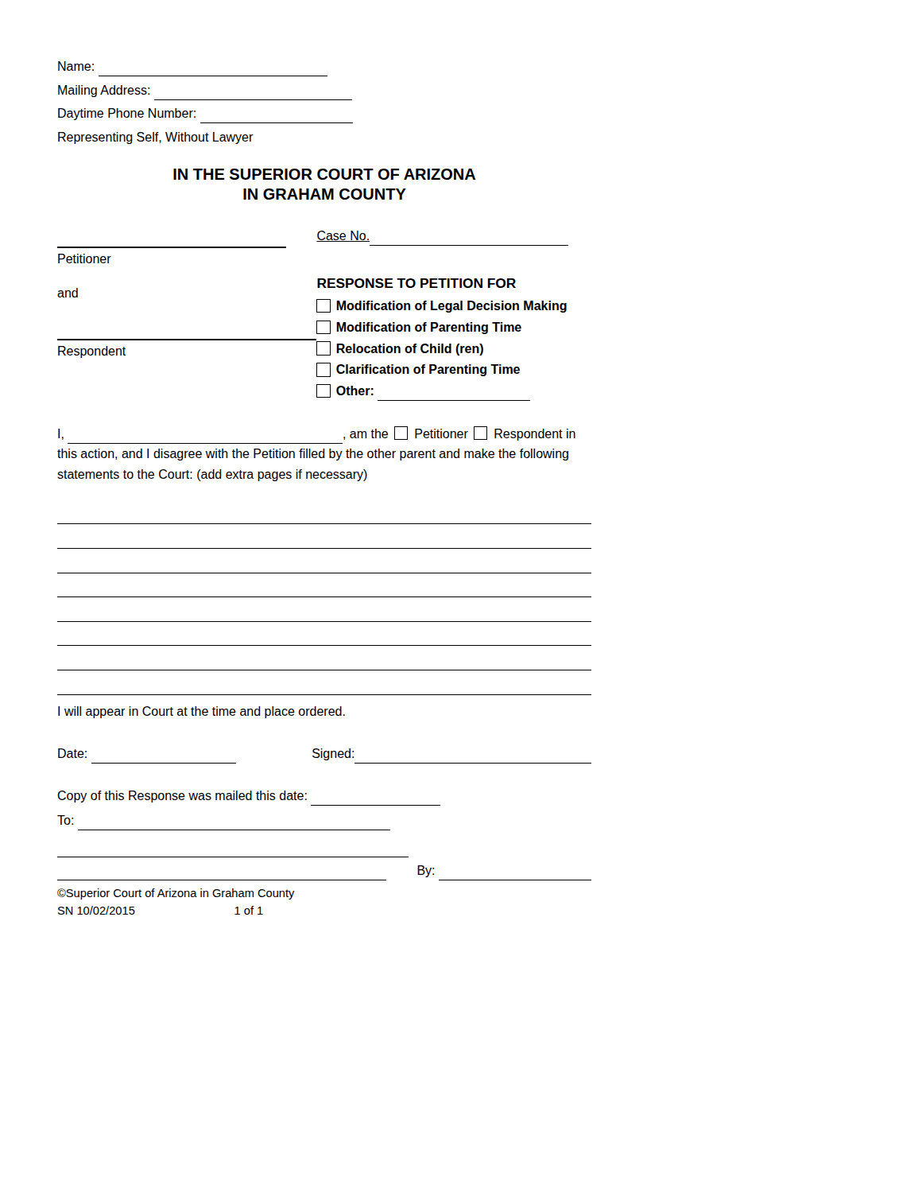Name:
Mailing Address:
Daytime Phone Number:
Representing Self, Without Lawyer
IN THE SUPERIOR COURT OF ARIZONA
IN GRAHAM COUNTY
| Petitioner and Respondent | Case No. RESPONSE TO PETITION FOR Modification of Legal Decision Making Modification of Parenting Time Relocation of Child (ren) Clarification of Parenting Time Other: |
I, , am the Petitioner Respondent in this action, and I disagree with the Petition filled by the other parent and make the following statements to the Court: (add extra pages if necessary)
I will appear in Court at the time and place ordered.
Date:
Signed:
Copy of this Response was mailed this date:
To:
By:
©Superior Court of Arizona in Graham County
SN 10/02/2015
1 of 1